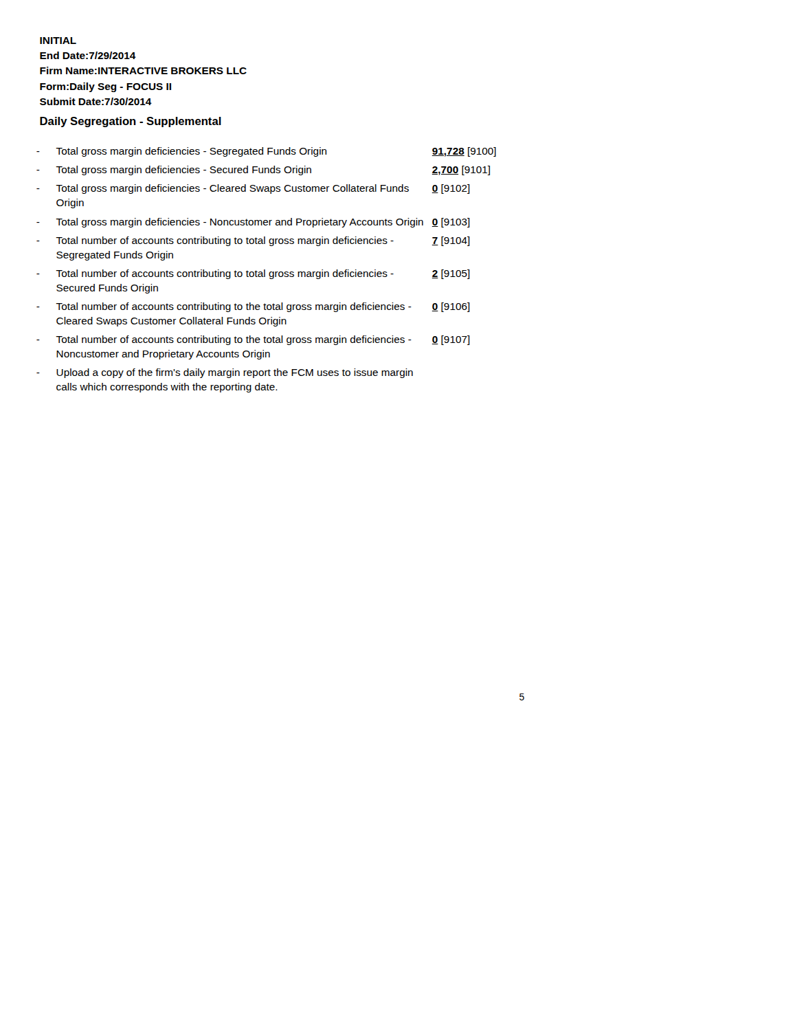INITIAL
End Date:7/29/2014
Firm Name:INTERACTIVE BROKERS LLC
Form:Daily Seg - FOCUS II
Submit Date:7/30/2014
Daily Segregation - Supplemental
| - | Total gross margin deficiencies - Segregated Funds Origin | 91,728 [9100] |
| - | Total gross margin deficiencies - Secured Funds Origin | 2,700 [9101] |
| - | Total gross margin deficiencies - Cleared Swaps Customer Collateral Funds Origin | 0 [9102] |
| - | Total gross margin deficiencies - Noncustomer and Proprietary Accounts Origin | 0 [9103] |
| - | Total number of accounts contributing to total gross margin deficiencies - Segregated Funds Origin | 7 [9104] |
| - | Total number of accounts contributing to total gross margin deficiencies - Secured Funds Origin | 2 [9105] |
| - | Total number of accounts contributing to the total gross margin deficiencies - Cleared Swaps Customer Collateral Funds Origin | 0 [9106] |
| - | Total number of accounts contributing to the total gross margin deficiencies - Noncustomer and Proprietary Accounts Origin | 0 [9107] |
| - | Upload a copy of the firm's daily margin report the FCM uses to issue margin calls which corresponds with the reporting date. | |
5